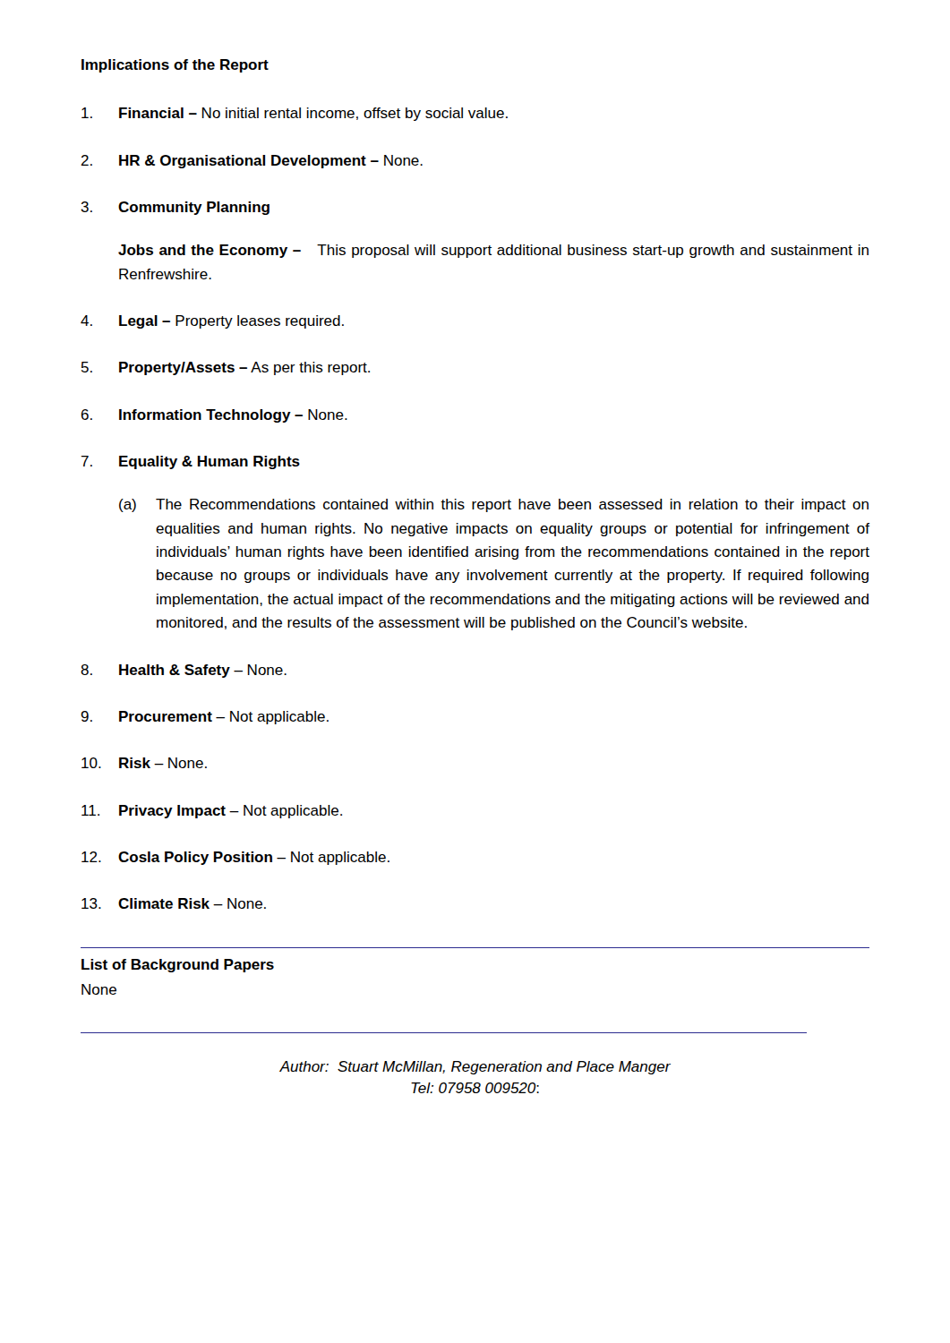Implications of the Report
Financial – No initial rental income, offset by social value.
HR & Organisational Development – None.
Community Planning
Jobs and the Economy – This proposal will support additional business start-up growth and sustainment in Renfrewshire.
Legal – Property leases required.
Property/Assets – As per this report.
Information Technology – None.
Equality & Human Rights
The Recommendations contained within this report have been assessed in relation to their impact on equalities and human rights. No negative impacts on equality groups or potential for infringement of individuals’ human rights have been identified arising from the recommendations contained in the report because no groups or individuals have any involvement currently at the property. If required following implementation, the actual impact of the recommendations and the mitigating actions will be reviewed and monitored, and the results of the assessment will be published on the Council’s website.
Health & Safety – None.
Procurement – Not applicable.
Risk – None.
Privacy Impact – Not applicable.
Cosla Policy Position – Not applicable.
Climate Risk – None.
List of Background Papers
None
Author: Stuart McMillan, Regeneration and Place Manger Tel: 07958 009520: